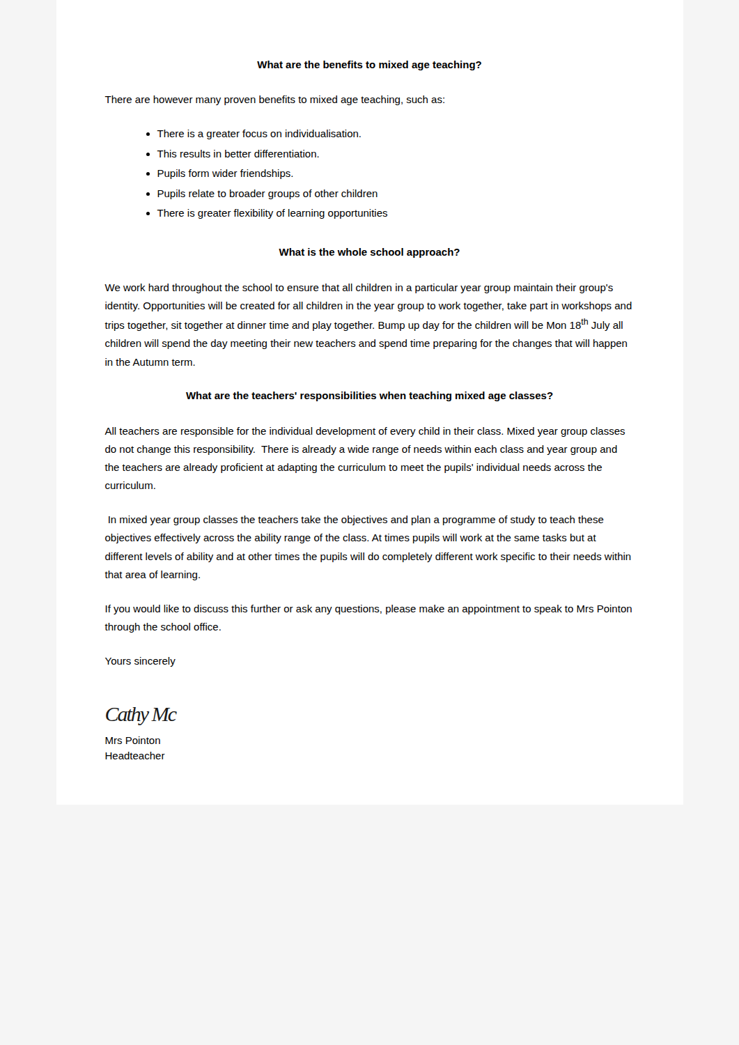What are the benefits to mixed age teaching?
There are however many proven benefits to mixed age teaching, such as:
There is a greater focus on individualisation.
This results in better differentiation.
Pupils form wider friendships.
Pupils relate to broader groups of other children
There is greater flexibility of learning opportunities
What is the whole school approach?
We work hard throughout the school to ensure that all children in a particular year group maintain their group's identity. Opportunities will be created for all children in the year group to work together, take part in workshops and trips together, sit together at dinner time and play together. Bump up day for the children will be Mon 18th July all children will spend the day meeting their new teachers and spend time preparing for the changes that will happen in the Autumn term.
What are the teachers' responsibilities when teaching mixed age classes?
All teachers are responsible for the individual development of every child in their class. Mixed year group classes do not change this responsibility. There is already a wide range of needs within each class and year group and the teachers are already proficient at adapting the curriculum to meet the pupils' individual needs across the curriculum.
In mixed year group classes the teachers take the objectives and plan a programme of study to teach these objectives effectively across the ability range of the class. At times pupils will work at the same tasks but at different levels of ability and at other times the pupils will do completely different work specific to their needs within that area of learning.
If you would like to discuss this further or ask any questions, please make an appointment to speak to Mrs Pointon through the school office.
Yours sincerely
Cathy Mc
Mrs Pointon
Headteacher